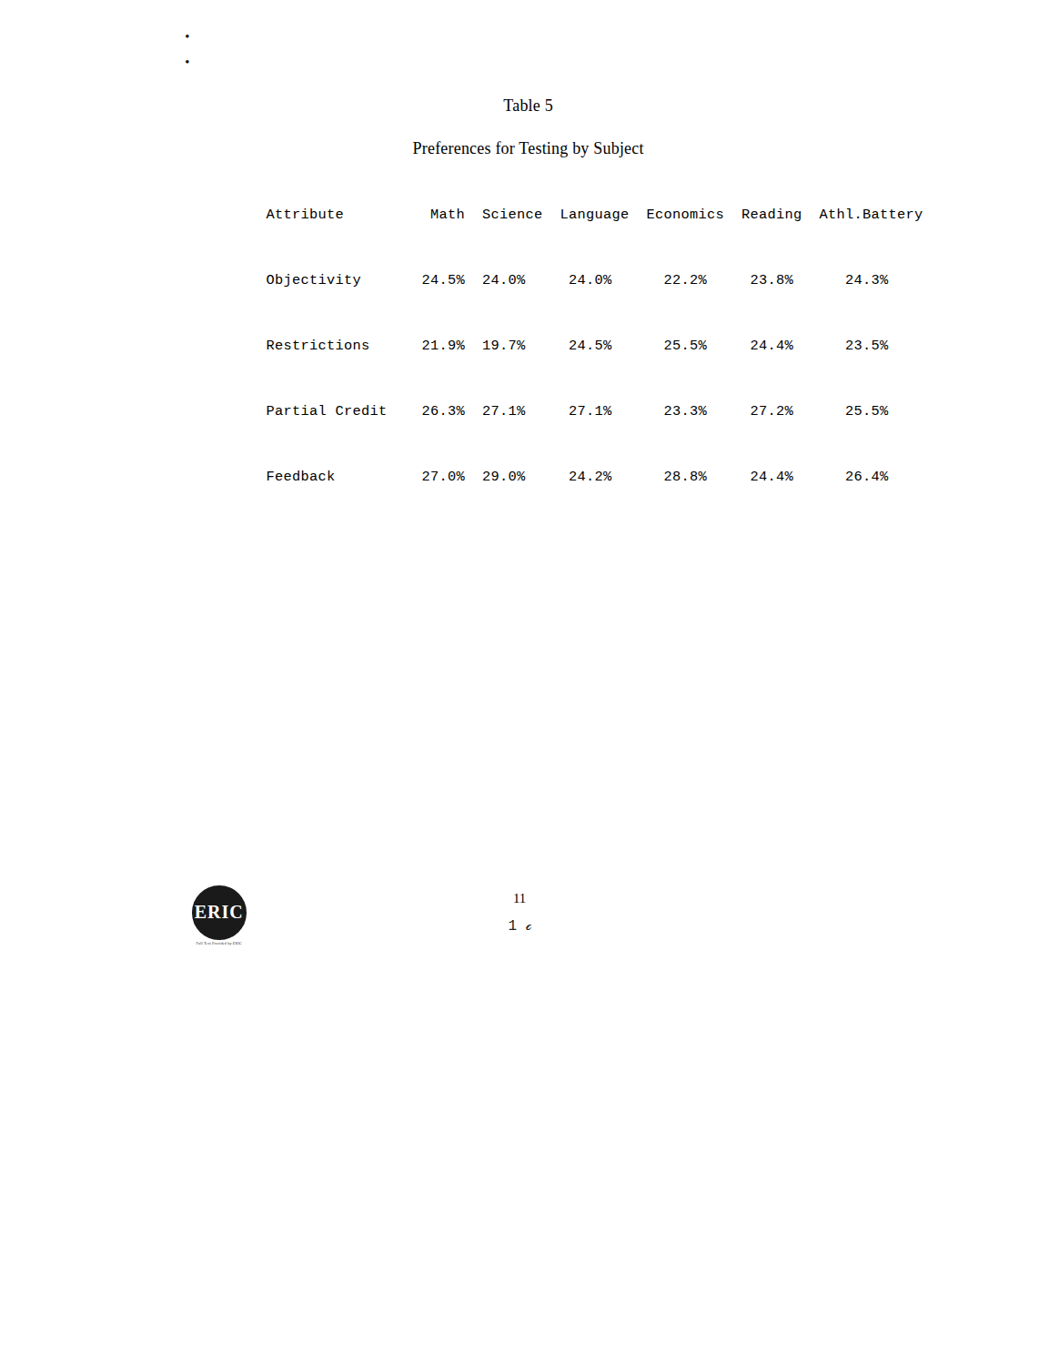• •
Table 5
Preferences for Testing by Subject
Attribute          Math  Science  Language  Economics  Reading  Athl.Battery

Objectivity       24.5%  24.0%     24.0%      22.2%     23.8%      24.3%

Restrictions      21.9%  19.7%     24.5%      25.5%     24.4%      23.5%

Partial Credit    26.3%  27.1%     27.1%      23.3%     27.2%      25.5%

Feedback          27.0%  29.0%     24.2%      28.8%     24.4%      26.4%
11
1 𝒸
ERIC
Full Text Provided by ERIC